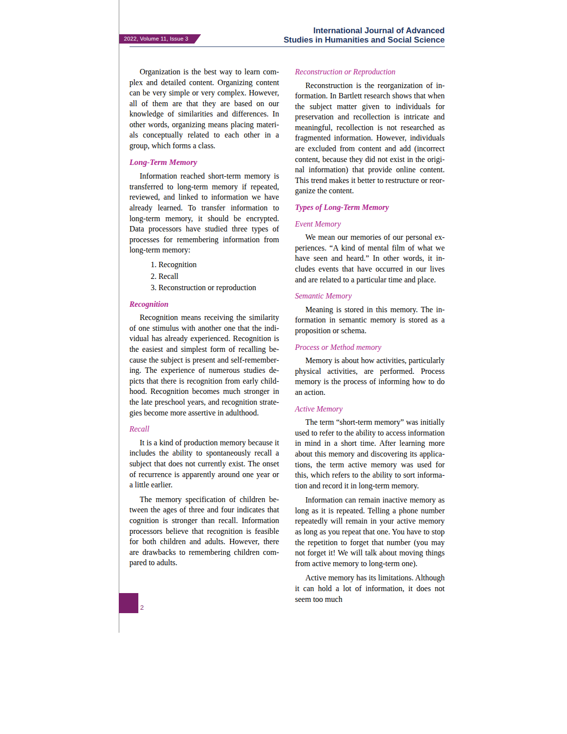2022, Volume 11, Issue 3
International Journal of Advanced
Studies in Humanities and Social Science
Organization is the best way to learn complex and detailed content. Organizing content can be very simple or very complex. However, all of them are that they are based on our knowledge of similarities and differences. In other words, organizing means placing materials conceptually related to each other in a group, which forms a class.
Long-Term Memory
Information reached short-term memory is transferred to long-term memory if repeated, reviewed, and linked to information we have already learned. To transfer information to long-term memory, it should be encrypted. Data processors have studied three types of processes for remembering information from long-term memory:
Recognition
Recall
Reconstruction or reproduction
Recognition
Recognition means receiving the similarity of one stimulus with another one that the individual has already experienced. Recognition is the easiest and simplest form of recalling because the subject is present and self-remembering. The experience of numerous studies depicts that there is recognition from early childhood. Recognition becomes much stronger in the late preschool years, and recognition strategies become more assertive in adulthood.
Recall
It is a kind of production memory because it includes the ability to spontaneously recall a subject that does not currently exist. The onset of recurrence is apparently around one year or a little earlier.
The memory specification of children between the ages of three and four indicates that cognition is stronger than recall. Information processors believe that recognition is feasible for both children and adults. However, there are drawbacks to remembering children compared to adults.
Reconstruction or Reproduction
Reconstruction is the reorganization of information. In Bartlett research shows that when the subject matter given to individuals for preservation and recollection is intricate and meaningful, recollection is not researched as fragmented information. However, individuals are excluded from content and add (incorrect content, because they did not exist in the original information) that provide online content. This trend makes it better to restructure or reorganize the content.
Types of Long-Term Memory
Event Memory
We mean our memories of our personal experiences. “A kind of mental film of what we have seen and heard.” In other words, it includes events that have occurred in our lives and are related to a particular time and place.
Semantic Memory
Meaning is stored in this memory. The information in semantic memory is stored as a proposition or schema.
Process or Method memory
Memory is about how activities, particularly physical activities, are performed. Process memory is the process of informing how to do an action.
Active Memory
The term “short-term memory” was initially used to refer to the ability to access information in mind in a short time. After learning more about this memory and discovering its applications, the term active memory was used for this, which refers to the ability to sort information and record it in long-term memory.
Information can remain inactive memory as long as it is repeated. Telling a phone number repeatedly will remain in your active memory as long as you repeat that one. You have to stop the repetition to forget that number (you may not forget it! We will talk about moving things from active memory to long-term one).
Active memory has its limitations. Although it can hold a lot of information, it does not seem too much
2